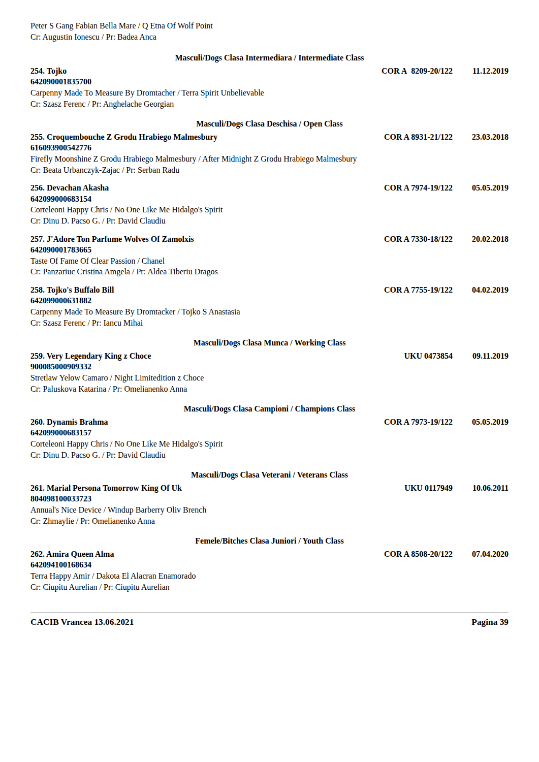Peter S Gang Fabian Bella Mare / Q Etna Of Wolf Point
Cr: Augustin Ionescu / Pr: Badea Anca
Masculi/Dogs Clasa Intermediara / Intermediate Class
254. Tojko COR A 8209-20/122 11.12.2019
642090001835700
Carpenny Made To Measure By Dromtacher / Terra Spirit Unbelievable
Cr: Szasz Ferenc / Pr: Anghelache Georgian
Masculi/Dogs Clasa Deschisa / Open Class
255. Croquembouche Z Grodu Hrabiego Malmesbury COR A 8931-21/122 23.03.2018
616093900542776
Firefly Moonshine Z Grodu Hrabiego Malmesbury / After Midnight Z Grodu Hrabiego Malmesbury
Cr: Beata Urbanczyk-Zajac / Pr: Serban Radu
256. Devachan Akasha COR A 7974-19/122 05.05.2019
642099000683154
Corteleoni Happy Chris / No One Like Me Hidalgo's Spirit
Cr: Dinu D. Pacso G. / Pr: David Claudiu
257. J'Adore Ton Parfume Wolves Of Zamolxis COR A 7330-18/122 20.02.2018
642090001783665
Taste Of Fame Of Clear Passion / Chanel
Cr: Panzariuc Cristina Amgela / Pr: Aldea Tiberiu Dragos
258. Tojko's Buffalo Bill COR A 7755-19/122 04.02.2019
642099000631882
Carpenny Made To Measure By Dromtacker / Tojko S Anastasia
Cr: Szasz Ferenc / Pr: Iancu Mihai
Masculi/Dogs Clasa Munca / Working Class
259. Very Legendary King z Choce UKU 0473854 09.11.2019
900085000909332
Stretlaw Yelow Camaro / Night Limitedition z Choce
Cr: Paluskova Katarina / Pr: Omelianenko Anna
Masculi/Dogs Clasa Campioni / Champions Class
260. Dynamis Brahma COR A 7973-19/122 05.05.2019
642099000683157
Corteleoni Happy Chris / No One Like Me Hidalgo's Spirit
Cr: Dinu D. Pacso G. / Pr: David Claudiu
Masculi/Dogs Clasa Veterani / Veterans Class
261. Marial Persona Tomorrow King Of Uk UKU 0117949 10.06.2011
804098100033723
Annual's Nice Device / Windup Barberry Oliv Brench
Cr: Zhmaylie / Pr: Omelianenko Anna
Femele/Bitches Clasa Juniori / Youth Class
262. Amira Queen Alma COR A 8508-20/122 07.04.2020
642094100168634
Terra Happy Amir / Dakota El Alacran Enamorado
Cr: Ciupitu Aurelian / Pr: Ciupitu Aurelian
CACIB Vrancea 13.06.2021 Pagina 39